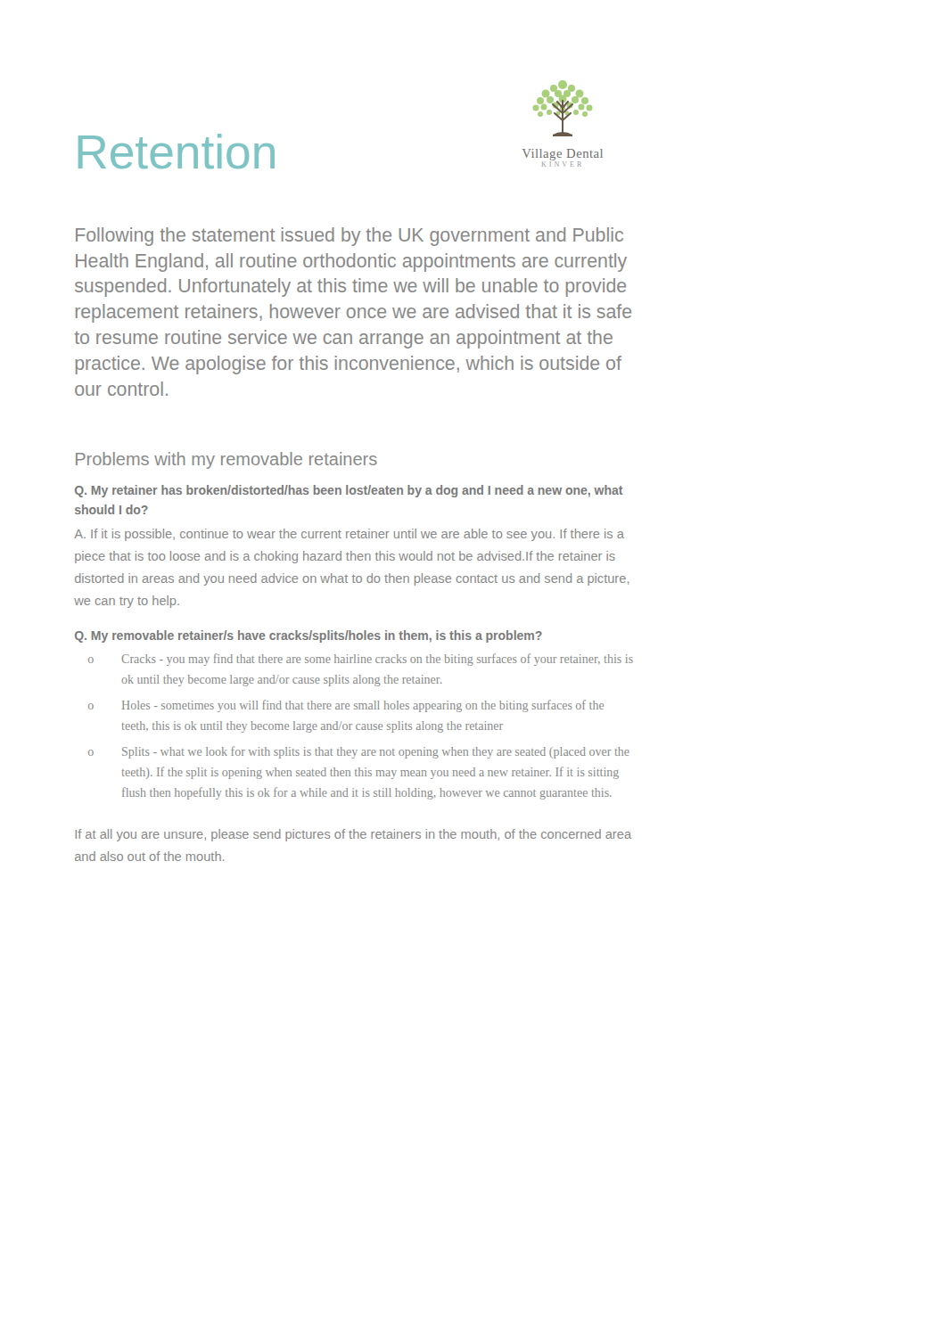Village Dental
KINVER
Retention
Following the statement issued by the UK government and Public Health England, all routine orthodontic appointments are currently suspended. Unfortunately at this time we will be unable to provide replacement retainers, however once we are advised that it is safe to resume routine service we can arrange an appointment at the practice. We apologise for this inconvenience, which is outside of our control.
Problems with my removable retainers
Q. My retainer has broken/distorted/has been lost/eaten by a dog and I need a new one, what should I do?
A. If it is possible, continue to wear the current retainer until we are able to see you. If there is a piece that is too loose and is a choking hazard then this would not be advised.If the retainer is distorted in areas and you need advice on what to do then please contact us and send a picture, we can try to help.
Q. My removable retainer/s have cracks/splits/holes in them, is this a problem?
Cracks - you may find that there are some hairline cracks on the biting surfaces of your retainer, this is ok until they become large and/or cause splits along the retainer.
Holes - sometimes you will find that there are small holes appearing on the biting surfaces of the teeth, this is ok until they become large and/or cause splits along the retainer
Splits - what we look for with splits is that they are not opening when they are seated (placed over the teeth). If the split is opening when seated then this may mean you need a new retainer. If it is sitting flush then hopefully this is ok for a while and it is still holding, however we cannot guarantee this.
If at all you are unsure, please send pictures of the retainers in the mouth, of the concerned area and also out of the mouth.